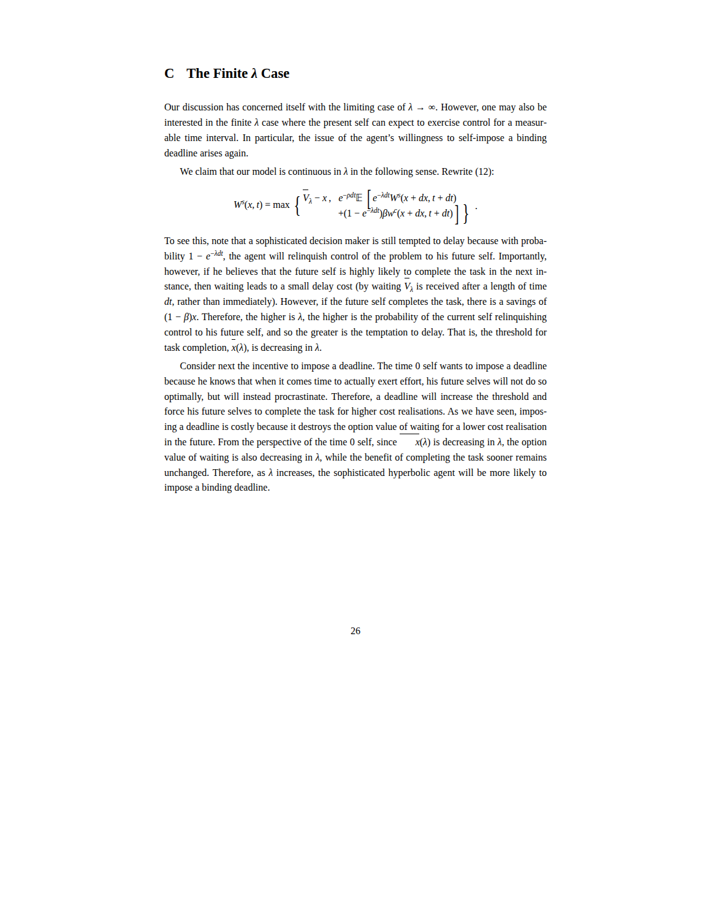CThe Finite λ Case
Our discussion has concerned itself with the limiting case of λ → ∞. However, one may also be interested in the finite λ case where the present self can expect to exercise control for a measurable time interval. In particular, the issue of the agent’s willingness to self-impose a binding deadline arises again.
We claim that our model is continuous in λ in the following sense. Rewrite (12):
Ws(x, t) = max {Vλ − x , e−ρdt𝔼 [e−λdtWs(x + dx, t + dt)+(1 − e−λdt)βwc(x + dx, t + dt)]}.
To see this, note that a sophisticated decision maker is still tempted to delay because with probability 1 − e−λdt, the agent will relinquish control of the problem to his future self. Importantly, however, if he believes that the future self is highly likely to complete the task in the next instance, then waiting leads to a small delay cost (by waiting Vλ is received after a length of time dt, rather than immediately). However, if the future self completes the task, there is a savings of (1 − β)x. Therefore, the higher is λ, the higher is the probability of the current self relinquishing control to his future self, and so the greater is the temptation to delay. That is, the threshold for task completion, x(λ), is decreasing in λ.
Consider next the incentive to impose a deadline. The time 0 self wants to impose a deadline because he knows that when it comes time to actually exert effort, his future selves will not do so optimally, but will instead procrastinate. Therefore, a deadline will increase the threshold and force his future selves to complete the task for higher cost realisations. As we have seen, imposing a deadline is costly because it destroys the option value of waiting for a lower cost realisation in the future. From the perspective of the time 0 self, since x(λ) is decreasing in λ, the option value of waiting is also decreasing in λ, while the benefit of completing the task sooner remains unchanged. Therefore, as λ increases, the sophisticated hyperbolic agent will be more likely to impose a binding deadline.
26